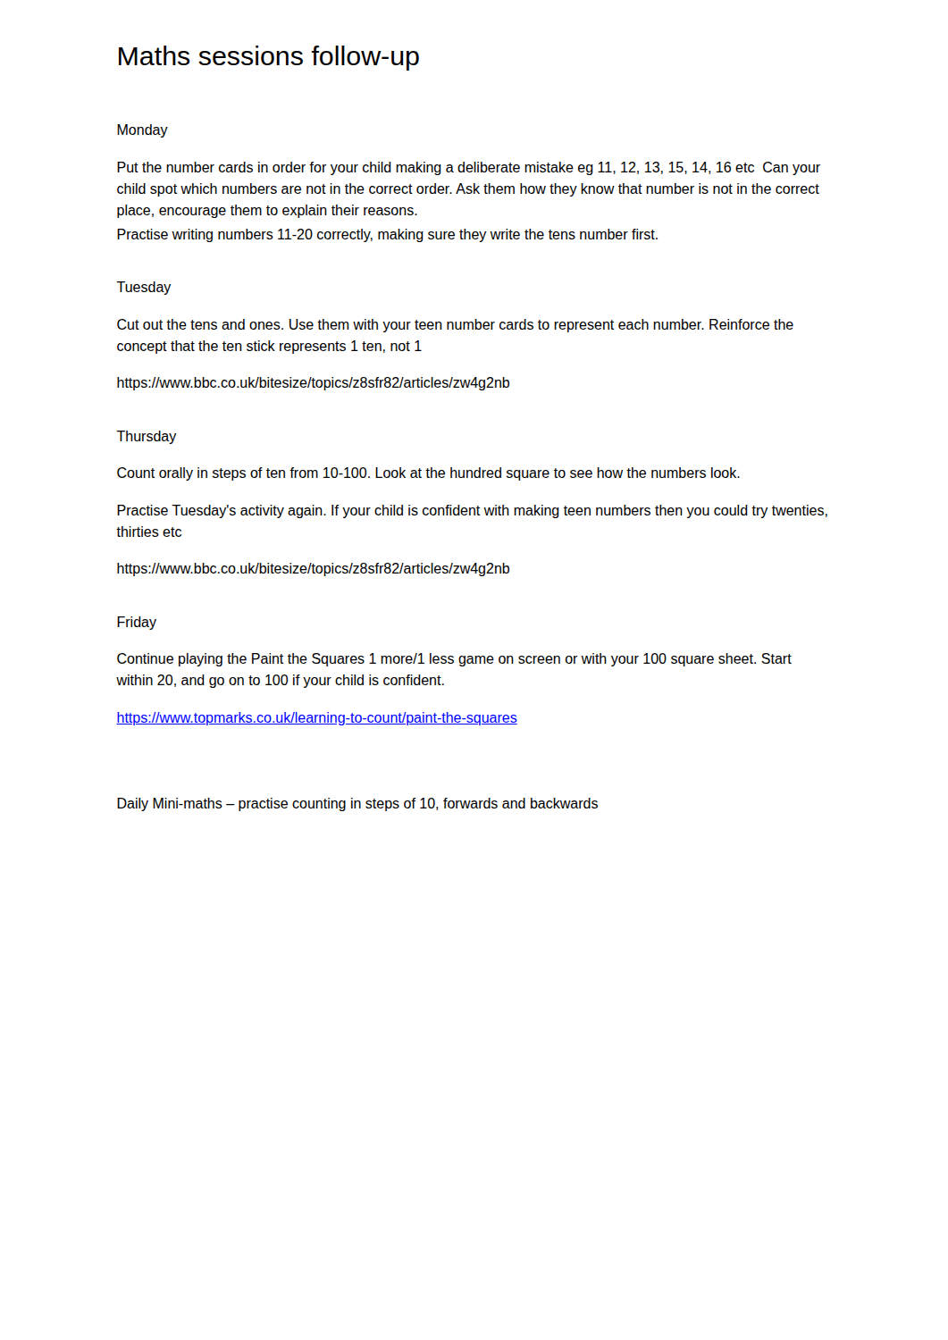Maths sessions follow-up
Monday
Put the number cards in order for your child making a deliberate mistake eg 11, 12, 13, 15, 14, 16 etc Can your child spot which numbers are not in the correct order. Ask them how they know that number is not in the correct place, encourage them to explain their reasons.
Practise writing numbers 11-20 correctly, making sure they write the tens number first.
Tuesday
Cut out the tens and ones. Use them with your teen number cards to represent each number. Reinforce the concept that the ten stick represents 1 ten, not 1
https://www.bbc.co.uk/bitesize/topics/z8sfr82/articles/zw4g2nb
Thursday
Count orally in steps of ten from 10-100. Look at the hundred square to see how the numbers look.
Practise Tuesday's activity again. If your child is confident with making teen numbers then you could try twenties, thirties etc
https://www.bbc.co.uk/bitesize/topics/z8sfr82/articles/zw4g2nb
Friday
Continue playing the Paint the Squares 1 more/1 less game on screen or with your 100 square sheet. Start within 20, and go on to 100 if your child is confident.
https://www.topmarks.co.uk/learning-to-count/paint-the-squares
Daily Mini-maths – practise counting in steps of 10, forwards and backwards